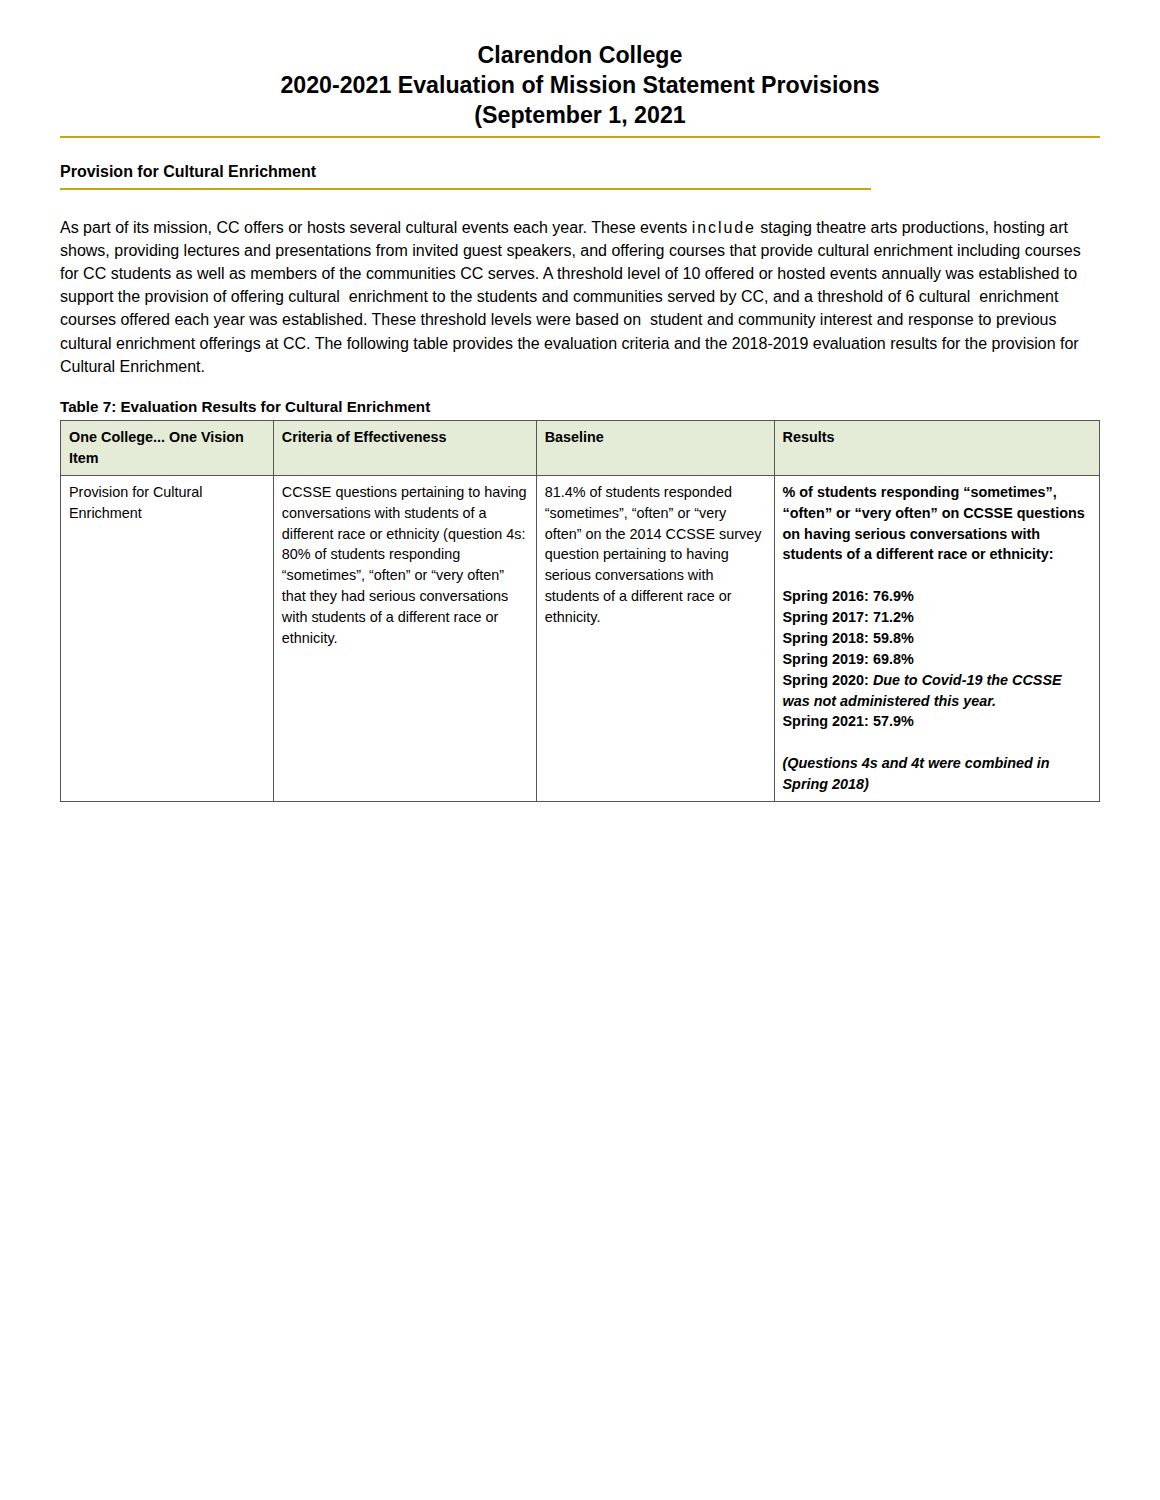Clarendon College
2020-2021 Evaluation of Mission Statement Provisions
(September 1, 2021
Provision for Cultural Enrichment
As part of its mission, CC offers or hosts several cultural events each year. These events include staging theatre arts productions, hosting art shows, providing lectures and presentations from invited guest speakers, and offering courses that provide cultural enrichment including courses for CC students as well as members of the communities CC serves. A threshold level of 10 offered or hosted events annually was established to support the provision of offering cultural enrichment to the students and communities served by CC, and a threshold of 6 cultural enrichment courses offered each year was established. These threshold levels were based on student and community interest and response to previous cultural enrichment offerings at CC. The following table provides the evaluation criteria and the 2018-2019 evaluation results for the provision for Cultural Enrichment.
Table 7: Evaluation Results for Cultural Enrichment
| One College... One Vision Item | Criteria of Effectiveness | Baseline | Results |
| --- | --- | --- | --- |
| Provision for Cultural Enrichment | CCSSE questions pertaining to having conversations with students of a different race or ethnicity (question 4s: 80% of students responding “sometimes”, “often” or “very often” that they had serious conversations with students of a different race or ethnicity. | 81.4% of students responded “sometimes”, “often” or “very often” on the 2014 CCSSE survey question pertaining to having serious conversations with students of a different race or ethnicity. | % of students responding “sometimes”, “often” or “very often” on CCSSE questions on having serious conversations with students of a different race or ethnicity: Spring 2016: 76.9% Spring 2017: 71.2% Spring 2018: 59.8% Spring 2019: 69.8% Spring 2020: Due to Covid-19 the CCSSE was not administered this year. Spring 2021: 57.9% (Questions 4s and 4t were combined in Spring 2018) |